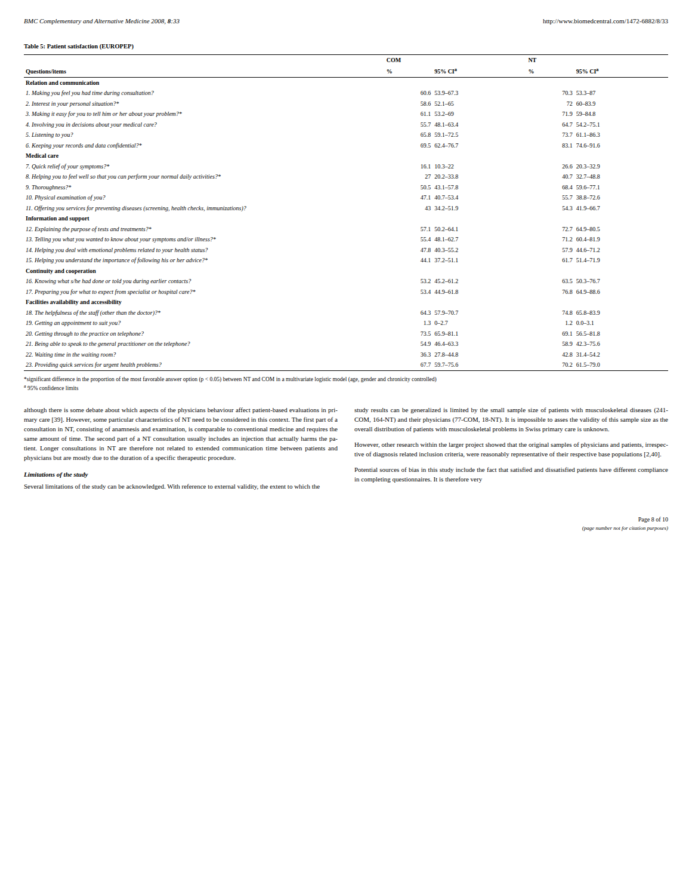BMC Complementary and Alternative Medicine 2008, 8:33
http://www.biomedcentral.com/1472-6882/8/33
Table 5: Patient satisfaction (EUROPEP)
| Questions/items | COM | NT |
| --- | --- | --- |
| % | 95% CI a | % | 95% CI a |
| Relation and communication |
| 1. Making you feel you had time during consultation? | 60.6 | 53.9–67.3 | 70.3 | 53.3–87 |
| 2. Interest in your personal situation?* | 58.6 | 52.1–65 | 72 | 60–83.9 |
| 3. Making it easy for you to tell him or her about your problem?* | 61.1 | 53.2–69 | 71.9 | 59–84.8 |
| 4. Involving you in decisions about your medical care? | 55.7 | 48.1–63.4 | 64.7 | 54.2–75.1 |
| 5. Listening to you? | 65.8 | 59.1–72.5 | 73.7 | 61.1–86.3 |
| 6. Keeping your records and data confidential?* | 69.5 | 62.4–76.7 | 83.1 | 74.6–91.6 |
| Medical care |
| 7. Quick relief of your symptoms?* | 16.1 | 10.3–22 | 26.6 | 20.3–32.9 |
| 8. Helping you to feel well so that you can perform your normal daily activities?* | 27 | 20.2–33.8 | 40.7 | 32.7–48.8 |
| 9. Thoroughness?* | 50.5 | 43.1–57.8 | 68.4 | 59.6–77.1 |
| 10. Physical examination of you? | 47.1 | 40.7–53.4 | 55.7 | 38.8–72.6 |
| 11. Offering you services for preventing diseases (screening, health checks, immunizations)? | 43 | 34.2–51.9 | 54.3 | 41.9–66.7 |
| Information and support |
| 12. Explaining the purpose of tests and treatments?* | 57.1 | 50.2–64.1 | 72.7 | 64.9–80.5 |
| 13. Telling you what you wanted to know about your symptoms and/or illness?* | 55.4 | 48.1–62.7 | 71.2 | 60.4–81.9 |
| 14. Helping you deal with emotional problems related to your health status? | 47.8 | 40.3–55.2 | 57.9 | 44.6–71.2 |
| 15. Helping you understand the importance of following his or her advice?* | 44.1 | 37.2–51.1 | 61.7 | 51.4–71.9 |
| Continuity and cooperation |
| 16. Knowing what s/he had done or told you during earlier contacts? | 53.2 | 45.2–61.2 | 63.5 | 50.3–76.7 |
| 17. Preparing you for what to expect from specialist or hospital care?* | 53.4 | 44.9–61.8 | 76.8 | 64.9–88.6 |
| Facilities availability and accessibility |
| 18. The helpfulness of the staff (other than the doctor)?* | 64.3 | 57.9–70.7 | 74.8 | 65.8–83.9 |
| 19. Getting an appointment to suit you? | 1.3 | 0–2.7 | 1.2 | 0.0–3.1 |
| 20. Getting through to the practice on telephone? | 73.5 | 65.9–81.1 | 69.1 | 56.5–81.8 |
| 21. Being able to speak to the general practitioner on the telephone? | 54.9 | 46.4–63.3 | 58.9 | 42.3–75.6 |
| 22. Waiting time in the waiting room? | 36.3 | 27.8–44.8 | 42.8 | 31.4–54.2 |
| 23. Providing quick services for urgent health problems? | 67.7 | 59.7–75.6 | 70.2 | 61.5–79.0 |
*significant difference in the proportion of the most favorable answer option (p < 0.05) between NT and COM in a multivariate logistic model (age, gender and chronicity controlled)
a 95% confidence limits
although there is some debate about which aspects of the physicians behaviour affect patient-based evaluations in primary care [39]. However, some particular characteristics of NT need to be considered in this context. The first part of a consultation in NT, consisting of anamnesis and examination, is comparable to conventional medicine and requires the same amount of time. The second part of a NT consultation usually includes an injection that actually harms the patient. Longer consultations in NT are therefore not related to extended communication time between patients and physicians but are mostly due to the duration of a specific therapeutic procedure.
Limitations of the study
Several limitations of the study can be acknowledged. With reference to external validity, the extent to which the
study results can be generalized is limited by the small sample size of patients with musculoskeletal diseases (241-COM, 164-NT) and their physicians (77-COM, 18-NT). It is impossible to asses the validity of this sample size as the overall distribution of patients with musculoskeletal problems in Swiss primary care is unknown.
However, other research within the larger project showed that the original samples of physicians and patients, irrespective of diagnosis related inclusion criteria, were reasonably representative of their respective base populations [2,40].
Potential sources of bias in this study include the fact that satisfied and dissatisfied patients have different compliance in completing questionnaires. It is therefore very
Page 8 of 10
(page number not for citation purposes)